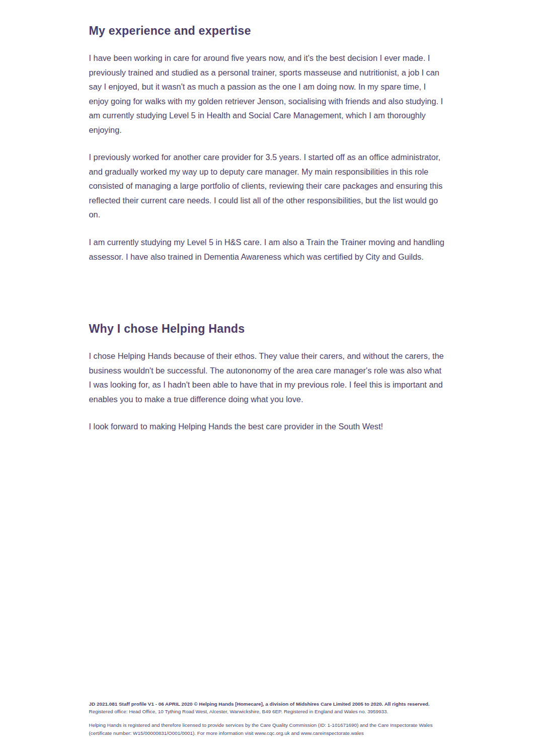My experience and expertise
I have been working in care for around five years now, and it's the best decision I ever made. I previously trained and studied as a personal trainer, sports masseuse and nutritionist, a job I can say I enjoyed, but it wasn't as much a passion as the one I am doing now. In my spare time, I enjoy going for walks with my golden retriever Jenson, socialising with friends and also studying. I am currently studying Level 5 in Health and Social Care Management, which I am thoroughly enjoying.
I previously worked for another care provider for 3.5 years. I started off as an office administrator, and gradually worked my way up to deputy care manager. My main responsibilities in this role consisted of managing a large portfolio of clients, reviewing their care packages and ensuring this reflected their current care needs. I could list all of the other responsibilities, but the list would go on.
I am currently studying my Level 5 in H&S care. I am also a Train the Trainer moving and handling assessor. I have also trained in Dementia Awareness which was certified by City and Guilds.
Why I chose Helping Hands
I chose Helping Hands because of their ethos. They value their carers, and without the carers, the business wouldn't be successful. The autononomy of the area care manager's role was also what I was looking for, as I hadn't been able to have that in my previous role. I feel this is important and enables you to make a true difference doing what you love.
I look forward to making Helping Hands the best care provider in the South West!
JD 2021.081 Staff profile V1 - 06 APRIL 2020 © Helping Hands [Homecare], a division of Midshires Care Limited 2005 to 2020. All rights reserved. Registered office: Head Office, 10 Tything Road West, Alcester, Warwickshire, B49 6EP. Registered in England and Wales no. 3959933.
Helping Hands is registered and therefore licensed to provide services by the Care Quality Commission (ID: 1-101671690) and the Care Inspectorate Wales (certificate number: W15/00000831/O001/0001). For more information visit www.cqc.org.uk and www.careinspectorate.wales